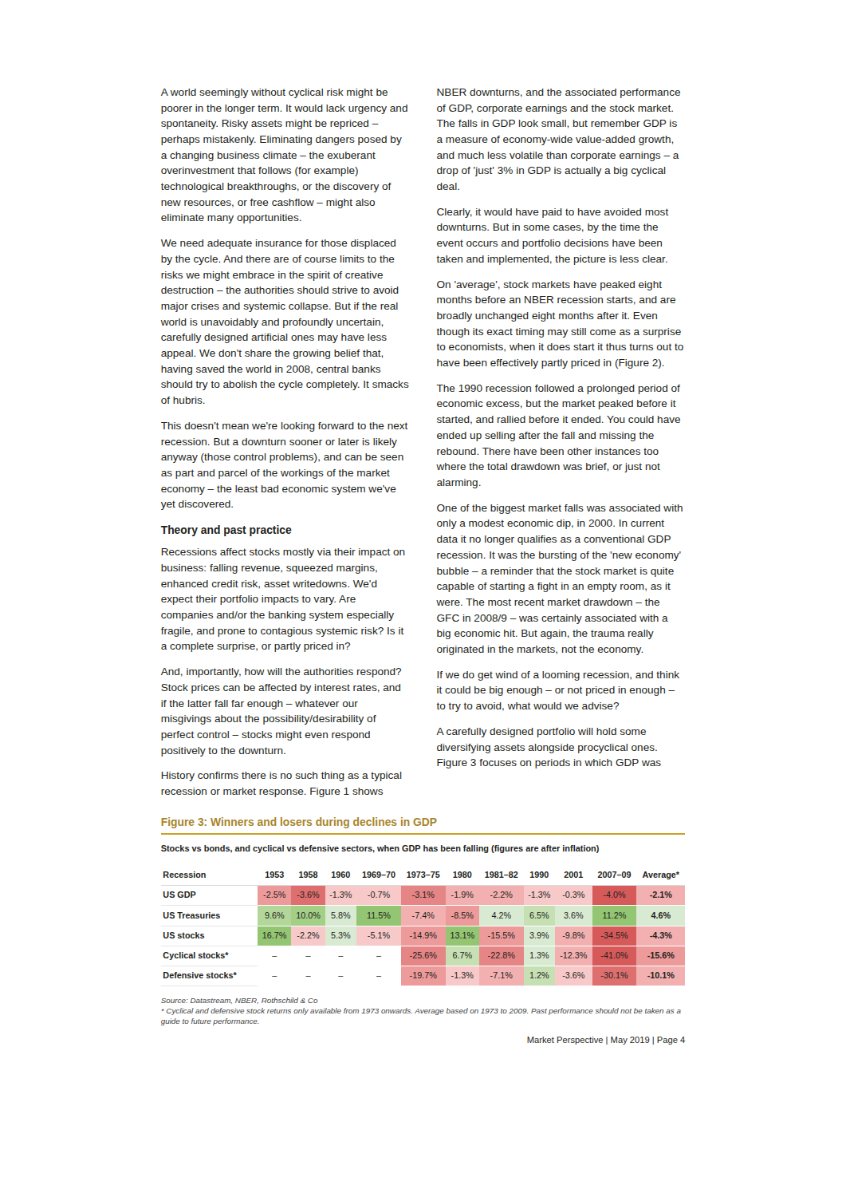A world seemingly without cyclical risk might be poorer in the longer term. It would lack urgency and spontaneity. Risky assets might be repriced – perhaps mistakenly. Eliminating dangers posed by a changing business climate – the exuberant overinvestment that follows (for example) technological breakthroughs, or the discovery of new resources, or free cashflow – might also eliminate many opportunities.
We need adequate insurance for those displaced by the cycle. And there are of course limits to the risks we might embrace in the spirit of creative destruction – the authorities should strive to avoid major crises and systemic collapse. But if the real world is unavoidably and profoundly uncertain, carefully designed artificial ones may have less appeal. We don't share the growing belief that, having saved the world in 2008, central banks should try to abolish the cycle completely. It smacks of hubris.
This doesn't mean we're looking forward to the next recession. But a downturn sooner or later is likely anyway (those control problems), and can be seen as part and parcel of the workings of the market economy – the least bad economic system we've yet discovered.
Theory and past practice
Recessions affect stocks mostly via their impact on business: falling revenue, squeezed margins, enhanced credit risk, asset writedowns. We'd expect their portfolio impacts to vary. Are companies and/or the banking system especially fragile, and prone to contagious systemic risk? Is it a complete surprise, or partly priced in?
And, importantly, how will the authorities respond? Stock prices can be affected by interest rates, and if the latter fall far enough – whatever our misgivings about the possibility/desirability of perfect control – stocks might even respond positively to the downturn.
History confirms there is no such thing as a typical recession or market response. Figure 1 shows NBER downturns, and the associated performance of GDP, corporate earnings and the stock market. The falls in GDP look small, but remember GDP is a measure of economy-wide value-added growth, and much less volatile than corporate earnings – a drop of 'just' 3% in GDP is actually a big cyclical deal.
Clearly, it would have paid to have avoided most downturns. But in some cases, by the time the event occurs and portfolio decisions have been taken and implemented, the picture is less clear.
On 'average', stock markets have peaked eight months before an NBER recession starts, and are broadly unchanged eight months after it. Even though its exact timing may still come as a surprise to economists, when it does start it thus turns out to have been effectively partly priced in (Figure 2).
The 1990 recession followed a prolonged period of economic excess, but the market peaked before it started, and rallied before it ended. You could have ended up selling after the fall and missing the rebound. There have been other instances too where the total drawdown was brief, or just not alarming.
One of the biggest market falls was associated with only a modest economic dip, in 2000. In current data it no longer qualifies as a conventional GDP recession. It was the bursting of the 'new economy' bubble – a reminder that the stock market is quite capable of starting a fight in an empty room, as it were. The most recent market drawdown – the GFC in 2008/9 – was certainly associated with a big economic hit. But again, the trauma really originated in the markets, not the economy.
If we do get wind of a looming recession, and think it could be big enough – or not priced in enough – to try to avoid, what would we advise?
A carefully designed portfolio will hold some diversifying assets alongside procyclical ones. Figure 3 focuses on periods in which GDP was
Figure 3: Winners and losers during declines in GDP
Stocks vs bonds, and cyclical vs defensive sectors, when GDP has been falling (figures are after inflation)
| Recession | 1953 | 1958 | 1960 | 1969–70 | 1973–75 | 1980 | 1981–82 | 1990 | 2001 | 2007–09 | Average* |
| --- | --- | --- | --- | --- | --- | --- | --- | --- | --- | --- | --- |
| US GDP | -2.5% | -3.6% | -1.3% | -0.7% | -3.1% | -1.9% | -2.2% | -1.3% | -0.3% | -4.0% | -2.1% |
| US Treasuries | 9.6% | 10.0% | 5.8% | 11.5% | -7.4% | -8.5% | 4.2% | 6.5% | 3.6% | 11.2% | 4.6% |
| US stocks | 16.7% | -2.2% | 5.3% | -5.1% | -14.9% | 13.1% | -15.5% | 3.9% | -9.8% | -34.5% | -4.3% |
| Cyclical stocks* | – | – | – | – | -25.6% | 6.7% | -22.8% | 1.3% | -12.3% | -41.0% | -15.6% |
| Defensive stocks* | – | – | – | – | -19.7% | -1.3% | -7.1% | 1.2% | -3.6% | -30.1% | -10.1% |
Source: Datastream, NBER, Rothschild & Co
* Cyclical and defensive stock returns only available from 1973 onwards. Average based on 1973 to 2009. Past performance should not be taken as a guide to future performance.
Market Perspective | May 2019 | Page 4